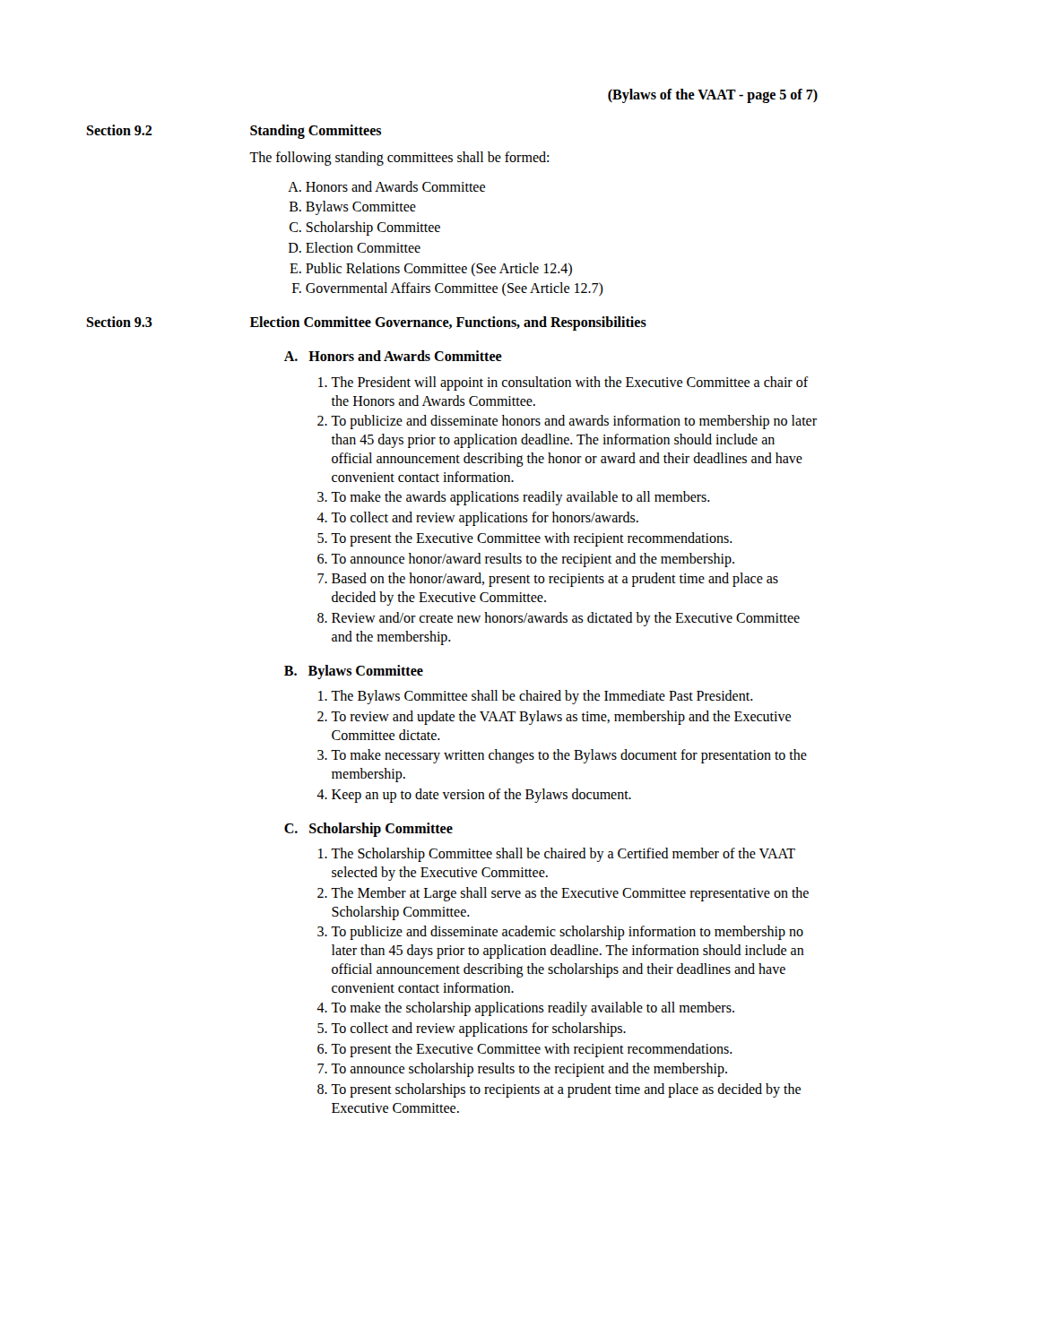(Bylaws of the VAAT - page 5 of 7)
Section 9.2
Standing Committees
The following standing committees shall be formed:
Honors and Awards Committee
Bylaws Committee
Scholarship Committee
Election Committee
Public Relations Committee (See Article 12.4)
Governmental Affairs Committee (See Article 12.7)
Section 9.3
Election Committee Governance, Functions, and Responsibilities
A. Honors and Awards Committee
The President will appoint in consultation with the Executive Committee a chair of the Honors and Awards Committee.
To publicize and disseminate honors and awards information to membership no later than 45 days prior to application deadline. The information should include an official announcement describing the honor or award and their deadlines and have convenient contact information.
To make the awards applications readily available to all members.
To collect and review applications for honors/awards.
To present the Executive Committee with recipient recommendations.
To announce honor/award results to the recipient and the membership.
Based on the honor/award, present to recipients at a prudent time and place as decided by the Executive Committee.
Review and/or create new honors/awards as dictated by the Executive Committee and the membership.
B. Bylaws Committee
The Bylaws Committee shall be chaired by the Immediate Past President.
To review and update the VAAT Bylaws as time, membership and the Executive Committee dictate.
To make necessary written changes to the Bylaws document for presentation to the membership.
Keep an up to date version of the Bylaws document.
C. Scholarship Committee
The Scholarship Committee shall be chaired by a Certified member of the VAAT selected by the Executive Committee.
The Member at Large shall serve as the Executive Committee representative on the Scholarship Committee.
To publicize and disseminate academic scholarship information to membership no later than 45 days prior to application deadline. The information should include an official announcement describing the scholarships and their deadlines and have convenient contact information.
To make the scholarship applications readily available to all members.
To collect and review applications for scholarships.
To present the Executive Committee with recipient recommendations.
To announce scholarship results to the recipient and the membership.
To present scholarships to recipients at a prudent time and place as decided by the Executive Committee.